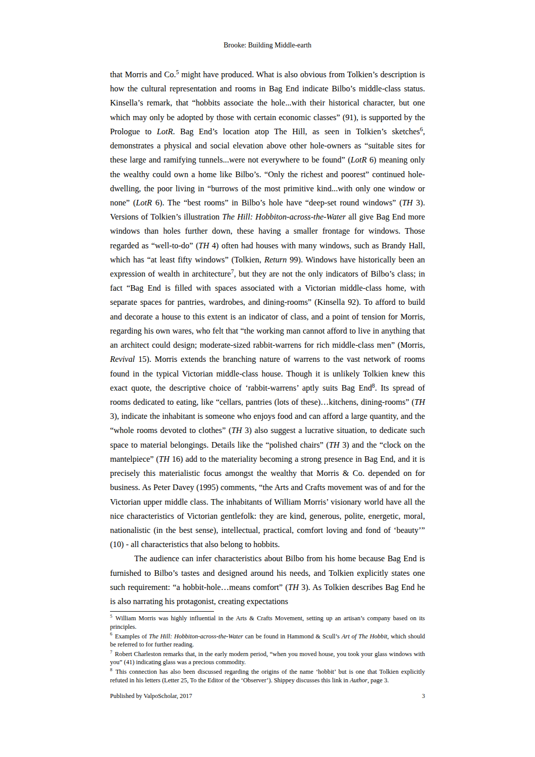Brooke: Building Middle-earth
that Morris and Co.5 might have produced. What is also obvious from Tolkien’s description is how the cultural representation and rooms in Bag End indicate Bilbo’s middle-class status. Kinsella’s remark, that “hobbits associate the hole...with their historical character, but one which may only be adopted by those with certain economic classes” (91), is supported by the Prologue to LotR. Bag End’s location atop The Hill, as seen in Tolkien’s sketches6, demonstrates a physical and social elevation above other hole-owners as “suitable sites for these large and ramifying tunnels...were not everywhere to be found” (LotR 6) meaning only the wealthy could own a home like Bilbo’s. “Only the richest and poorest” continued hole-dwelling, the poor living in “burrows of the most primitive kind...with only one window or none” (LotR 6). The “best rooms” in Bilbo’s hole have “deep-set round windows” (TH 3). Versions of Tolkien’s illustration The Hill: Hobbiton-across-the-Water all give Bag End more windows than holes further down, these having a smaller frontage for windows. Those regarded as “well-to-do” (TH 4) often had houses with many windows, such as Brandy Hall, which has “at least fifty windows” (Tolkien, Return 99). Windows have historically been an expression of wealth in architecture7, but they are not the only indicators of Bilbo’s class; in fact “Bag End is filled with spaces associated with a Victorian middle-class home, with separate spaces for pantries, wardrobes, and dining-rooms” (Kinsella 92). To afford to build and decorate a house to this extent is an indicator of class, and a point of tension for Morris, regarding his own wares, who felt that “the working man cannot afford to live in anything that an architect could design; moderate-sized rabbit-warrens for rich middle-class men” (Morris, Revival 15). Morris extends the branching nature of warrens to the vast network of rooms found in the typical Victorian middle-class house. Though it is unlikely Tolkien knew this exact quote, the descriptive choice of ‘rabbit-warrens’ aptly suits Bag End8. Its spread of rooms dedicated to eating, like “cellars, pantries (lots of these)…kitchens, dining-rooms” (TH 3), indicate the inhabitant is someone who enjoys food and can afford a large quantity, and the “whole rooms devoted to clothes” (TH 3) also suggest a lucrative situation, to dedicate such space to material belongings. Details like the “polished chairs” (TH 3) and the “clock on the mantelpiece” (TH 16) add to the materiality becoming a strong presence in Bag End, and it is precisely this materialistic focus amongst the wealthy that Morris & Co. depended on for business. As Peter Davey (1995) comments, “the Arts and Crafts movement was of and for the Victorian upper middle class. The inhabitants of William Morris’ visionary world have all the nice characteristics of Victorian gentlefolk: they are kind, generous, polite, energetic, moral, nationalistic (in the best sense), intellectual, practical, comfort loving and fond of ‘beauty’” (10) - all characteristics that also belong to hobbits.
The audience can infer characteristics about Bilbo from his home because Bag End is furnished to Bilbo’s tastes and designed around his needs, and Tolkien explicitly states one such requirement: “a hobbit-hole…means comfort” (TH 3). As Tolkien describes Bag End he is also narrating his protagonist, creating expectations
5 William Morris was highly influential in the Arts & Crafts Movement, setting up an artisan’s company based on its principles.
6 Examples of The Hill: Hobbiton-across-the-Water can be found in Hammond & Scull’s Art of The Hobbit, which should be referred to for further reading.
7 Robert Charleston remarks that, in the early modern period, “when you moved house, you took your glass windows with you” (41) indicating glass was a precious commodity.
8 This connection has also been discussed regarding the origins of the name ‘hobbit’ but is one that Tolkien explicitly refuted in his letters (Letter 25, To the Editor of the ‘Observer’). Shippey discusses this link in Author, page 3.
Published by ValpoScholar, 2017 3